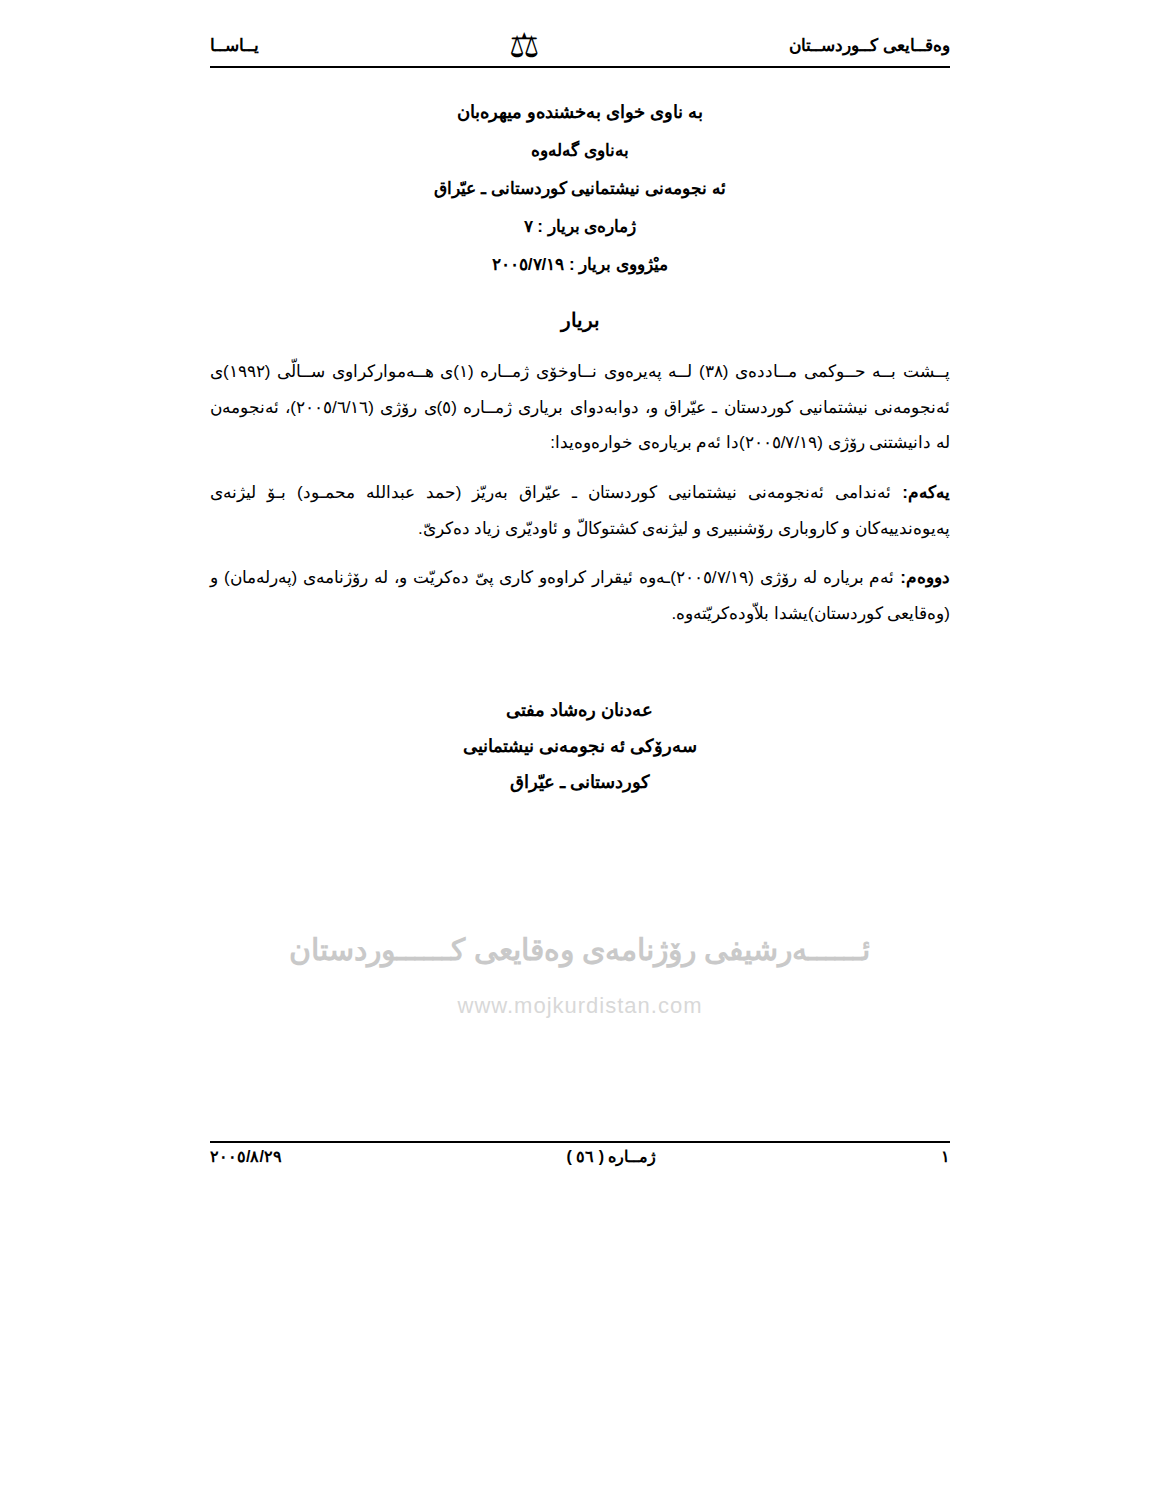وەقــایعی کــوردســتان
⚖
یــاســا
به ناوی خوای به‌خشنده‌و میهره‌بان
به‌ناوی گه‌له‌وه
ئه نجومه‌نی نیشتمانیی کوردستانی ـ عیّراق
ژماره‌ی بریار : ٧
میْژووی بریار : ٢٠٠٥/٧/١٩
بریار
پــشت بــه حــوکمی مــادده‌ی (٣٨) لــه په‌یره‌وی نــاوخۆی ژمــاره (١)ی هــه‌موارکراوی ســالّی (١٩٩٢)ی ئه‌نجومه‌نی نیشتمانیی کوردستان ـ عیّراق و، دوابه‌دوای بریاری ژمــاره (٥)ی رۆژی (٢٠٠٥/٦/١٦)، ئه‌نجومه‌ن له دانیشتنی رۆژی (٢٠٠٥/٧/١٩)دا ئه‌م بریاره‌ی خواره‌وه‌یدا:
یه‌که‌م: ئه‌ندامی ئه‌نجومه‌نی نیشتمانیی کوردستان ـ عیّراق به‌ریّز (حمد عبدالله محمـود) بـۆ لیژنه‌ی په‌یوه‌ندییه‌کان و کاروباری رۆشنبیری و لیژنه‌ی کشتوکالّ و ئاودیّری زیاد ده‌کریّ.
دووه‌م: ئه‌م بریاره له رۆژی (٢٠٠٥/٧/١٩)ـه‌وه ئیقرار کراوه‌و کاری پیّ ده‌کریّت و، له رۆژنامه‌ی (په‌رله‌مان) و (وه‌قایعی کوردستان)یشدا بلاّوده‌کریّته‌وه.
عه‌دنان ره‌شاد مفتی
سه‌رۆکی ئه نجومه‌نی نیشتمانیی
کوردستانی ـ عیّراق
ئــــــه‌رشیفی رۆژنامه‌ی وه‌قایعی کــــــوردستان www.mojkurdistan.com
١
ژمــاره ( ٥٦ )
٢٠٠٥/٨/٢٩